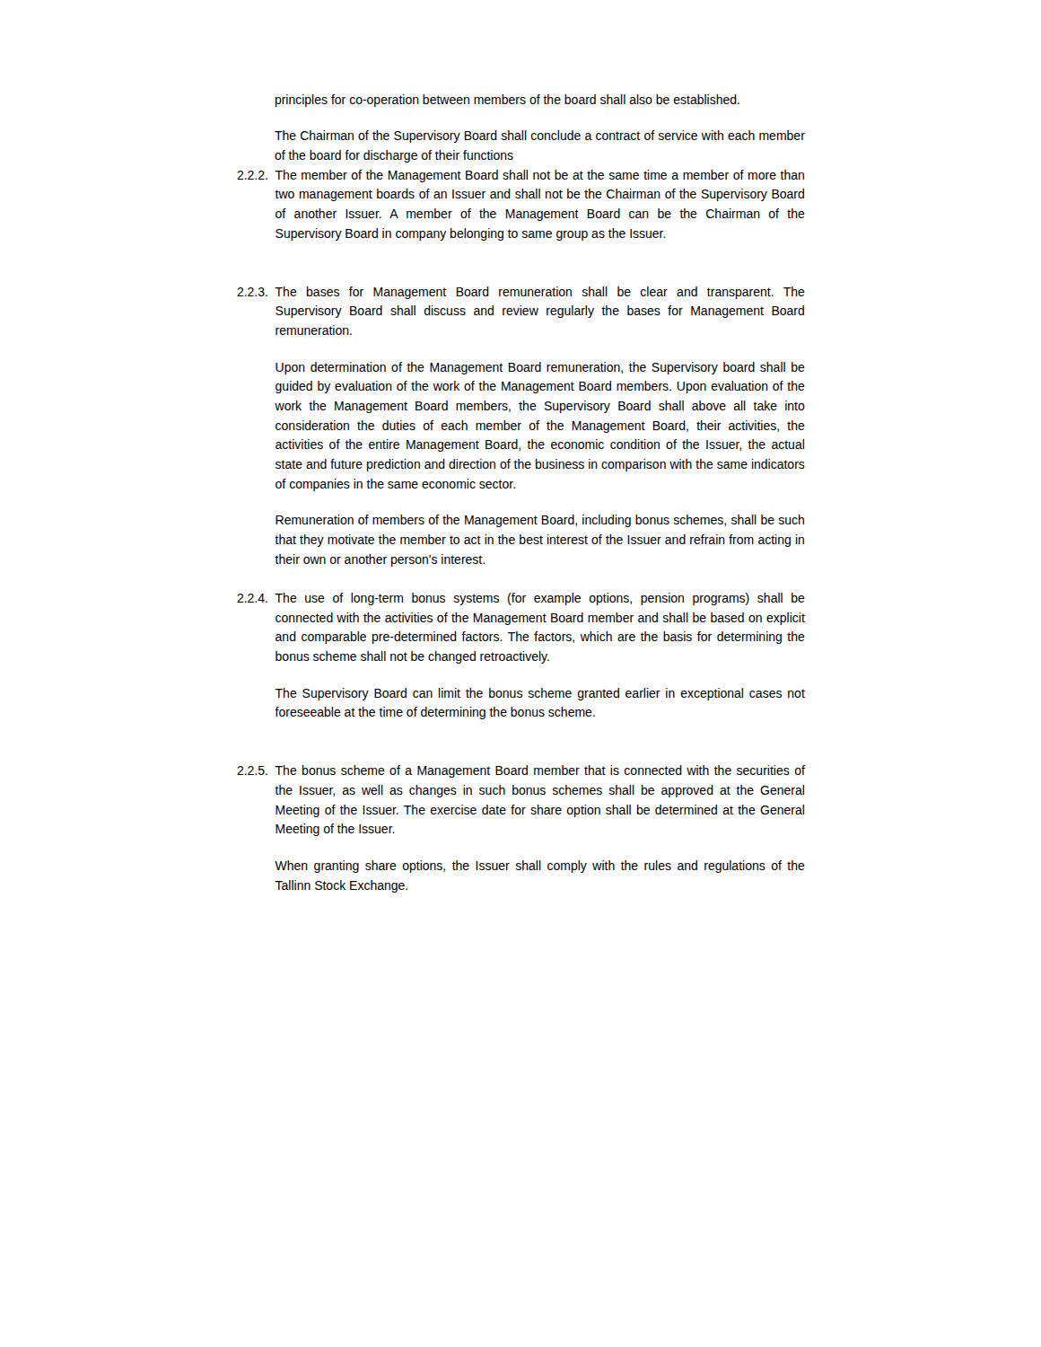principles for co-operation between members of the board shall also be established.
The Chairman of the Supervisory Board shall conclude a contract of service with each member of the board for discharge of their functions
2.2.2.
The member of the Management Board shall not be at the same time a member of more than two management boards of an Issuer and shall not be the Chairman of the Supervisory Board of another Issuer. A member of the Management Board can be the Chairman of the Supervisory Board in company belonging to same group as the Issuer.
2.2.3.
The bases for Management Board remuneration shall be clear and transparent. The Supervisory Board shall discuss and review regularly the bases for Management Board remuneration.
Upon determination of the Management Board remuneration, the Supervisory board shall be guided by evaluation of the work of the Management Board members. Upon evaluation of the work the Management Board members, the Supervisory Board shall above all take into consideration the duties of each member of the Management Board, their activities, the activities of the entire Management Board, the economic condition of the Issuer, the actual state and future prediction and direction of the business in comparison with the same indicators of companies in the same economic sector.
Remuneration of members of the Management Board, including bonus schemes, shall be such that they motivate the member to act in the best interest of the Issuer and refrain from acting in their own or another person's interest.
2.2.4.
The use of long-term bonus systems (for example options, pension programs) shall be connected with the activities of the Management Board member and shall be based on explicit and comparable pre-determined factors. The factors, which are the basis for determining the bonus scheme shall not be changed retroactively.
The Supervisory Board can limit the bonus scheme granted earlier in exceptional cases not foreseeable at the time of determining the bonus scheme.
2.2.5.
The bonus scheme of a Management Board member that is connected with the securities of the Issuer, as well as changes in such bonus schemes shall be approved at the General Meeting of the Issuer. The exercise date for share option shall be determined at the General Meeting of the Issuer.
When granting share options, the Issuer shall comply with the rules and regulations of the Tallinn Stock Exchange.